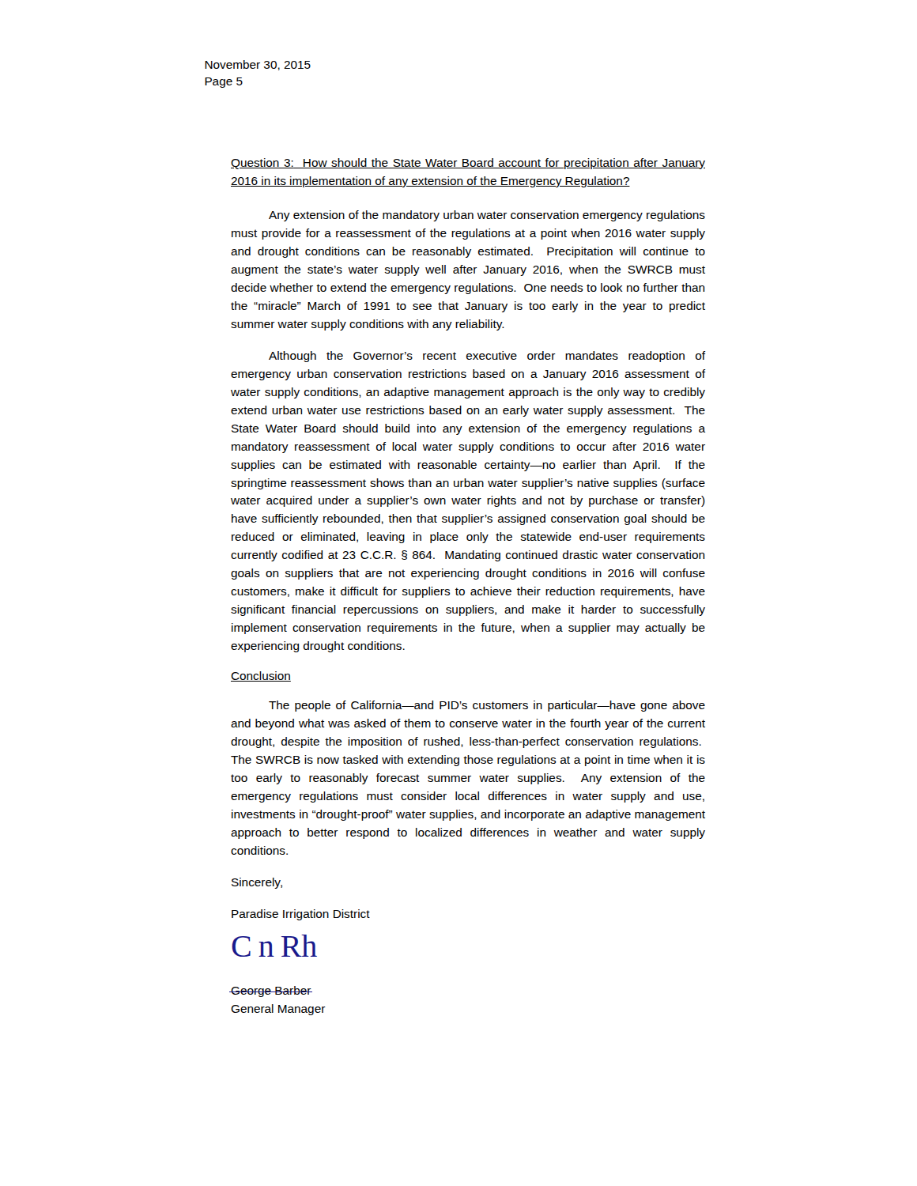November 30, 2015
Page 5
Question 3: How should the State Water Board account for precipitation after January 2016 in its implementation of any extension of the Emergency Regulation?
Any extension of the mandatory urban water conservation emergency regulations must provide for a reassessment of the regulations at a point when 2016 water supply and drought conditions can be reasonably estimated. Precipitation will continue to augment the state’s water supply well after January 2016, when the SWRCB must decide whether to extend the emergency regulations. One needs to look no further than the “miracle” March of 1991 to see that January is too early in the year to predict summer water supply conditions with any reliability.
Although the Governor’s recent executive order mandates readoption of emergency urban conservation restrictions based on a January 2016 assessment of water supply conditions, an adaptive management approach is the only way to credibly extend urban water use restrictions based on an early water supply assessment. The State Water Board should build into any extension of the emergency regulations a mandatory reassessment of local water supply conditions to occur after 2016 water supplies can be estimated with reasonable certainty—no earlier than April. If the springtime reassessment shows than an urban water supplier’s native supplies (surface water acquired under a supplier’s own water rights and not by purchase or transfer) have sufficiently rebounded, then that supplier’s assigned conservation goal should be reduced or eliminated, leaving in place only the statewide end-user requirements currently codified at 23 C.C.R. § 864. Mandating continued drastic water conservation goals on suppliers that are not experiencing drought conditions in 2016 will confuse customers, make it difficult for suppliers to achieve their reduction requirements, have significant financial repercussions on suppliers, and make it harder to successfully implement conservation requirements in the future, when a supplier may actually be experiencing drought conditions.
Conclusion
The people of California—and PID’s customers in particular—have gone above and beyond what was asked of them to conserve water in the fourth year of the current drought, despite the imposition of rushed, less-than-perfect conservation regulations. The SWRCB is now tasked with extending those regulations at a point in time when it is too early to reasonably forecast summer water supplies. Any extension of the emergency regulations must consider local differences in water supply and use, investments in “drought-proof” water supplies, and incorporate an adaptive management approach to better respond to localized differences in weather and water supply conditions.
Sincerely,
Paradise Irrigation District
C n Rh
George Barber
General Manager